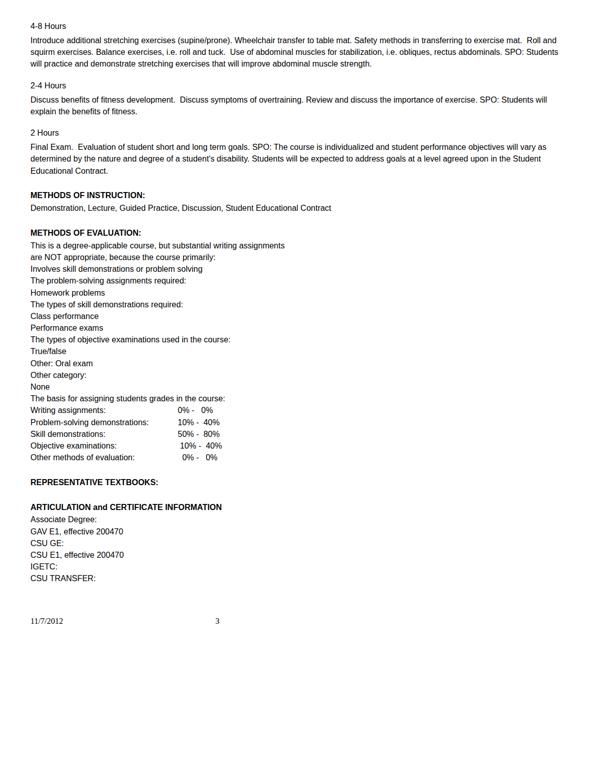4-8 Hours
Introduce additional stretching exercises (supine/prone). Wheelchair transfer to table mat. Safety methods in transferring to exercise mat. Roll and squirm exercises. Balance exercises, i.e. roll and tuck. Use of abdominal muscles for stabilization, i.e. obliques, rectus abdominals. SPO: Students will practice and demonstrate stretching exercises that will improve abdominal muscle strength.
2-4 Hours
Discuss benefits of fitness development. Discuss symptoms of overtraining. Review and discuss the importance of exercise. SPO: Students will explain the benefits of fitness.
2 Hours
Final Exam. Evaluation of student short and long term goals. SPO: The course is individualized and student performance objectives will vary as determined by the nature and degree of a student's disability. Students will be expected to address goals at a level agreed upon in the Student Educational Contract.
METHODS OF INSTRUCTION:
Demonstration, Lecture, Guided Practice, Discussion, Student Educational Contract
METHODS OF EVALUATION:
This is a degree-applicable course, but substantial writing assignments
are NOT appropriate, because the course primarily:
Involves skill demonstrations or problem solving
The problem-solving assignments required:
Homework problems
The types of skill demonstrations required:
Class performance
Performance exams
The types of objective examinations used in the course:
True/false
Other: Oral exam
Other category:
None
The basis for assigning students grades in the course:
Writing assignments: 0% - 0%
Problem-solving demonstrations: 10% - 40%
Skill demonstrations: 50% - 80%
Objective examinations: 10% - 40%
Other methods of evaluation: 0% - 0%
REPRESENTATIVE TEXTBOOKS:
ARTICULATION and CERTIFICATE INFORMATION
Associate Degree:
GAV E1, effective 200470
CSU GE:
CSU E1, effective 200470
IGETC:
CSU TRANSFER:
11/7/2012 3